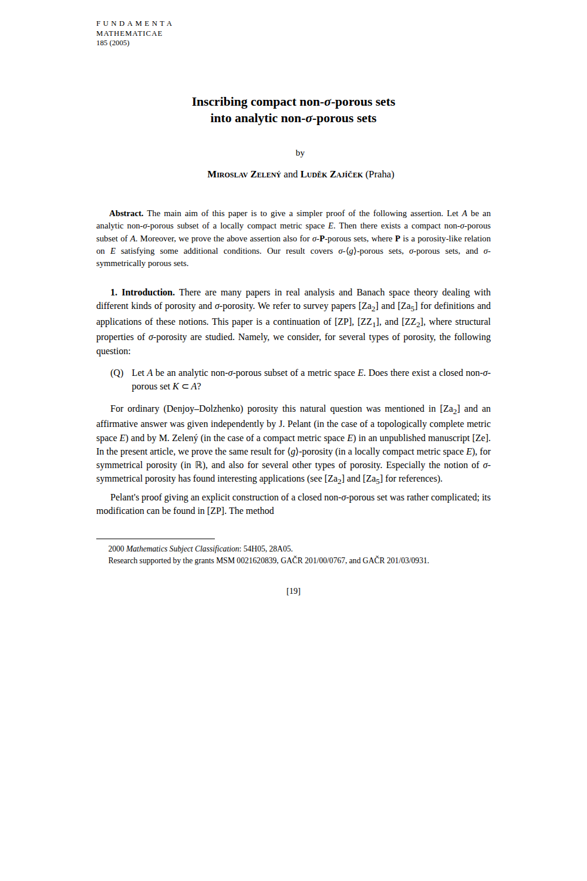FUNDAMENTA
MATHEMATICAE
185 (2005)
Inscribing compact non-σ-porous sets
into analytic non-σ-porous sets
by
Miroslav Zelený and Luděk Zajíček (Praha)
Abstract. The main aim of this paper is to give a simpler proof of the following assertion. Let A be an analytic non-σ-porous subset of a locally compact metric space E. Then there exists a compact non-σ-porous subset of A. Moreover, we prove the above assertion also for σ-P-porous sets, where P is a porosity-like relation on E satisfying some additional conditions. Our result covers σ-⟨g⟩-porous sets, σ-porous sets, and σ-symmetrically porous sets.
1. Introduction. There are many papers in real analysis and Banach space theory dealing with different kinds of porosity and σ-porosity. We refer to survey papers [Za2] and [Za5] for definitions and applications of these notions. This paper is a continuation of [ZP], [ZZ1], and [ZZ2], where structural properties of σ-porosity are studied. Namely, we consider, for several types of porosity, the following question:
(Q) Let A be an analytic non-σ-porous subset of a metric space E. Does there exist a closed non-σ-porous set K ⊂ A?
For ordinary (Denjoy–Dolzhenko) porosity this natural question was mentioned in [Za2] and an affirmative answer was given independently by J. Pelant (in the case of a topologically complete metric space E) and by M. Zelený (in the case of a compact metric space E) in an unpublished manuscript [Ze]. In the present article, we prove the same result for ⟨g⟩-porosity (in a locally compact metric space E), for symmetrical porosity (in ℝ), and also for several other types of porosity. Especially the notion of σ-symmetrical porosity has found interesting applications (see [Za2] and [Za5] for references).
Pelant's proof giving an explicit construction of a closed non-σ-porous set was rather complicated; its modification can be found in [ZP]. The method
2000 Mathematics Subject Classification: 54H05, 28A05.
Research supported by the grants MSM 0021620839, GAČR 201/00/0767, and GAČR 201/03/0931.
[19]